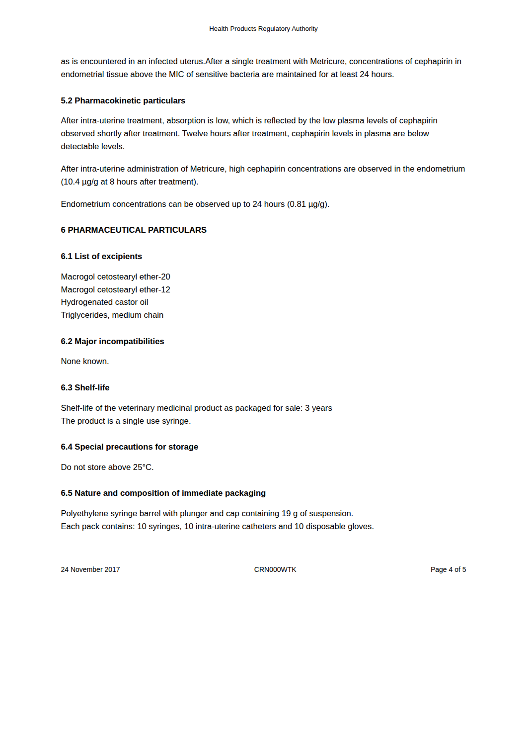Health Products Regulatory Authority
as is encountered in an infected uterus.After a single treatment with Metricure, concentrations of cephapirin in endometrial tissue above the MIC of sensitive bacteria are maintained for at least 24 hours.
5.2 Pharmacokinetic particulars
After intra-uterine treatment, absorption is low, which is reflected by the low plasma levels of cephapirin observed shortly after treatment. Twelve hours after treatment, cephapirin levels in plasma are below detectable levels.
After intra-uterine administration of Metricure, high cephapirin concentrations are observed in the endometrium (10.4 µg/g at 8 hours after treatment).
Endometrium concentrations can be observed up to 24 hours (0.81 µg/g).
6 PHARMACEUTICAL PARTICULARS
6.1 List of excipients
Macrogol cetostearyl ether-20
Macrogol cetostearyl ether-12
Hydrogenated castor oil
Triglycerides, medium chain
6.2 Major incompatibilities
None known.
6.3 Shelf-life
Shelf-life of the veterinary medicinal product as packaged for sale: 3 years
The product is a single use syringe.
6.4 Special precautions for storage
Do not store above 25°C.
6.5 Nature and composition of immediate packaging
Polyethylene syringe barrel with plunger and cap containing 19 g of suspension.
Each pack contains: 10 syringes, 10 intra-uterine catheters and 10 disposable gloves.
24 November 2017 CRN000WTK Page 4 of 5